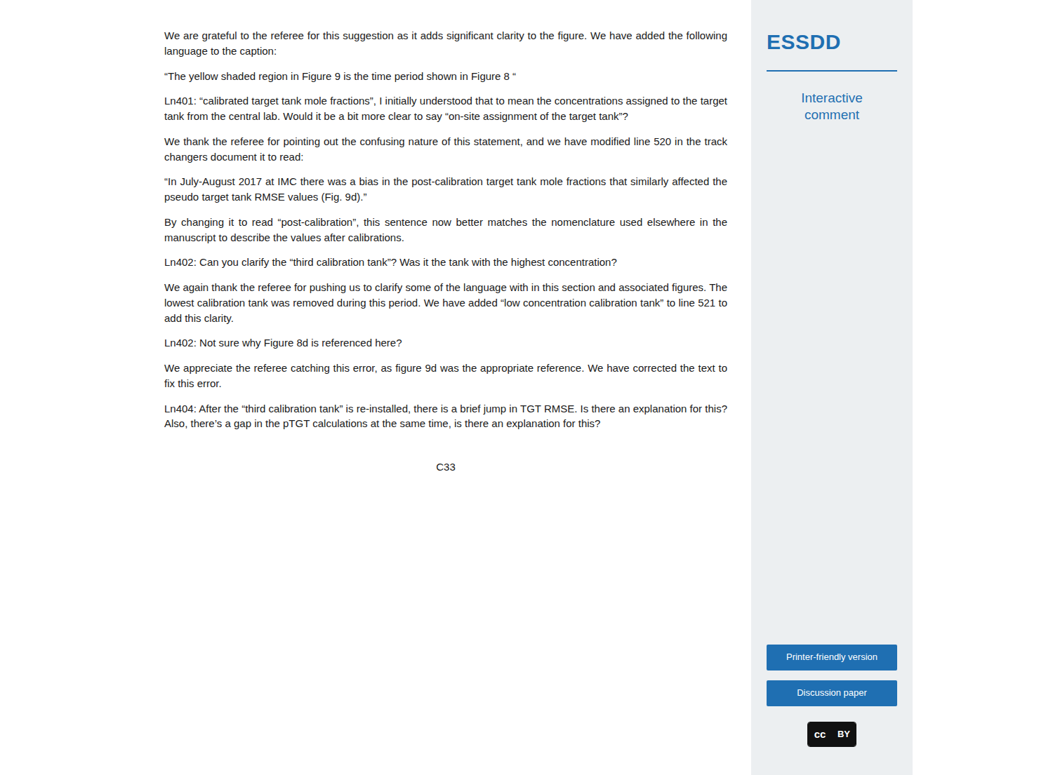We are grateful to the referee for this suggestion as it adds significant clarity to the figure. We have added the following language to the caption:
“The yellow shaded region in Figure 9 is the time period shown in Figure 8 “
Ln401: “calibrated target tank mole fractions”, I initially understood that to mean the concentrations assigned to the target tank from the central lab. Would it be a bit more clear to say “on-site assignment of the target tank”?
We thank the referee for pointing out the confusing nature of this statement, and we have modified line 520 in the track changers document it to read:
“In July-August 2017 at IMC there was a bias in the post-calibration target tank mole fractions that similarly affected the pseudo target tank RMSE values (Fig. 9d).”
By changing it to read “post-calibration”, this sentence now better matches the nomenclature used elsewhere in the manuscript to describe the values after calibrations.
Ln402: Can you clarify the “third calibration tank”? Was it the tank with the highest concentration?
We again thank the referee for pushing us to clarify some of the language with in this section and associated figures. The lowest calibration tank was removed during this period. We have added “low concentration calibration tank” to line 521 to add this clarity.
Ln402: Not sure why Figure 8d is referenced here?
We appreciate the referee catching this error, as figure 9d was the appropriate reference. We have corrected the text to fix this error.
Ln404: After the “third calibration tank” is re-installed, there is a brief jump in TGT RMSE. Is there an explanation for this? Also, there’s a gap in the pTGT calculations at the same time, is there an explanation for this?
C33
ESSDD
Interactive
comment
Printer-friendly version Discussion paper
cc BY